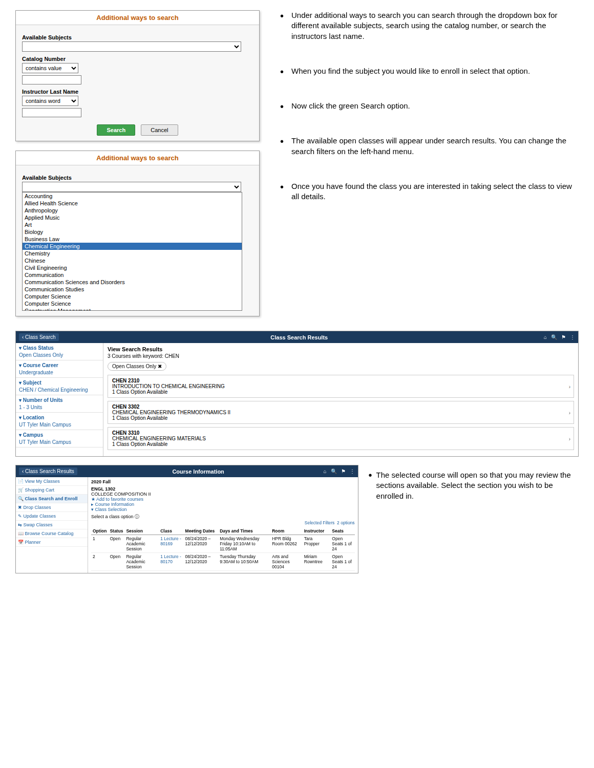Additional ways to search
Available Subjects
Catalog Number
contains value
Instructor Last Name
contains word
Search Cancel
Additional ways to search
Available Subjects
Accounting
Allied Health Science
Anthropology
Applied Music
Art
Biology
Business Law
Chemical Engineering
Chemistry
Chinese
Civil Engineering
Communication
Communication Sciences and Disorders
Communication Studies
Computer Science
Computer Science
Construction Management
Counseling
Criminal Justice
Under additional ways to search you can search through the dropdown box for different available subjects, search using the catalog number, or search the instructors last name.
When you find the subject you would like to enroll in select that option.
Now click the green Search option.
The available open classes will appear under search results. You can change the search filters on the left-hand menu.
Once you have found the class you are interested in taking select the class to view all details.
‹ Class Search
Class Search Results
⌂🔍⚑⋮
▾ Class Status
Open Classes Only
▾ Course Career
Undergraduate
▾ Subject
CHEN / Chemical Engineering
▾ Number of Units
1 - 3 Units
▾ Location
UT Tyler Main Campus
▾ Campus
UT Tyler Main Campus
View Search Results
3 Courses with keyword: CHEN
Open Classes Only ✖
CHEN 2310
INTRODUCTION TO CHEMICAL ENGINEERING
1 Class Option Available
›
CHEN 3302
CHEMICAL ENGINEERING THERMODYNAMICS II
1 Class Option Available
›
CHEN 3310
CHEMICAL ENGINEERING MATERIALS
1 Class Option Available
›
‹ Class Search Results
Course Information
⌂🔍⚑⋮
📄 View My Classes
🛒 Shopping Cart
🔍 Class Search and Enroll
✖ Drop Classes
✎ Update Classes
⇆ Swap Classes
📖 Browse Course Catalog
📅 Planner
2020 Fall
ENGL 1302
COLLEGE COMPOSITION II
★ Add to favorite courses
▸ Course Information
▾ Class Selection
Select a class option ⓘ
Selected Filters 2 options
| Option | Status | Session | Class | Meeting Dates | Days and Times | Room | Instructor | Seats |
| --- | --- | --- | --- | --- | --- | --- | --- | --- |
| 1 | Open | Regular Academic Session | 1 Lecture - 80169 | 08/24/2020 – 12/12/2020 | Monday Wednesday Friday 10:10AM to 11:05AM | HPR Bldg Room 00262 | Tara Propper | Open Seats 1 of 24 |
| 2 | Open | Regular Academic Session | 1 Lecture - 80170 | 08/24/2020 – 12/12/2020 | Tuesday Thursday 9:30AM to 10:50AM | Arts and Sciences 00104 | Miriam Rowntree | Open Seats 1 of 24 |
•
The selected course will open so that you may review the sections available. Select the section you wish to be enrolled in.